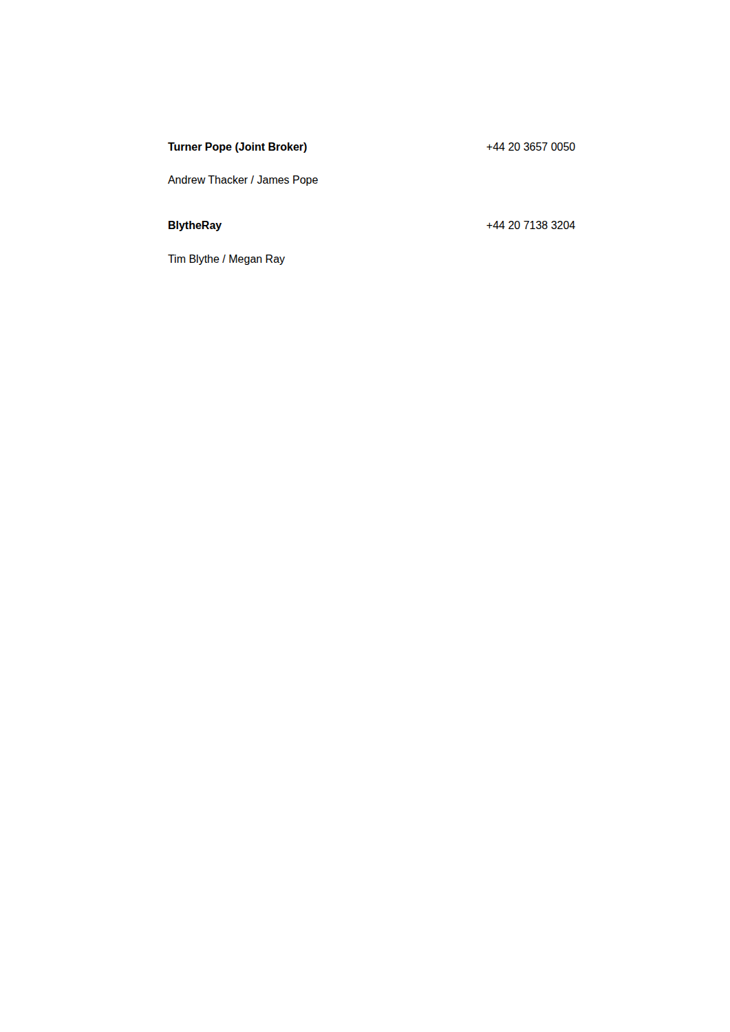Turner Pope (Joint Broker) +44 20 3657 0050
Andrew Thacker / James Pope
BlytheRay +44 20 7138 3204
Tim Blythe / Megan Ray